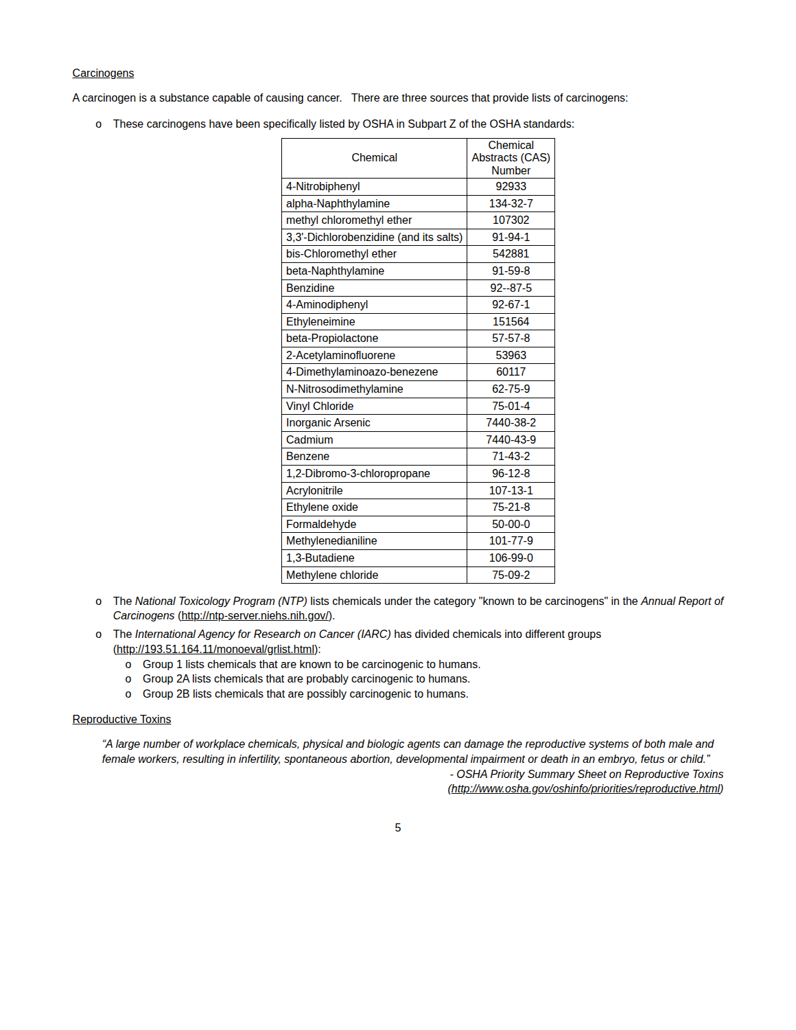Carcinogens
A carcinogen is a substance capable of causing cancer. There are three sources that provide lists of carcinogens:
These carcinogens have been specifically listed by OSHA in Subpart Z of the OSHA standards:
| Chemical | Chemical Abstracts (CAS) Number |
| --- | --- |
| 4-Nitrobiphenyl | 92933 |
| alpha-Naphthylamine | 134-32-7 |
| methyl chloromethyl ether | 107302 |
| 3,3'-Dichlorobenzidine (and its salts) | 91-94-1 |
| bis-Chloromethyl ether | 542881 |
| beta-Naphthylamine | 91-59-8 |
| Benzidine | 92--87-5 |
| 4-Aminodiphenyl | 92-67-1 |
| Ethyleneimine | 151564 |
| beta-Propiolactone | 57-57-8 |
| 2-Acetylaminofluorene | 53963 |
| 4-Dimethylaminoazo-benezene | 60117 |
| N-Nitrosodimethylamine | 62-75-9 |
| Vinyl Chloride | 75-01-4 |
| Inorganic Arsenic | 7440-38-2 |
| Cadmium | 7440-43-9 |
| Benzene | 71-43-2 |
| 1,2-Dibromo-3-chloropropane | 96-12-8 |
| Acrylonitrile | 107-13-1 |
| Ethylene oxide | 75-21-8 |
| Formaldehyde | 50-00-0 |
| Methylenedianiline | 101-77-9 |
| 1,3-Butadiene | 106-99-0 |
| Methylene chloride | 75-09-2 |
The National Toxicology Program (NTP) lists chemicals under the category "known to be carcinogens" in the Annual Report of Carcinogens (http://ntp-server.niehs.nih.gov/).
The International Agency for Research on Cancer (IARC) has divided chemicals into different groups (http://193.51.164.11/monoeval/grlist.html):
Group 1 lists chemicals that are known to be carcinogenic to humans.
Group 2A lists chemicals that are probably carcinogenic to humans.
Group 2B lists chemicals that are possibly carcinogenic to humans.
Reproductive Toxins
“A large number of workplace chemicals, physical and biologic agents can damage the reproductive systems of both male and female workers, resulting in infertility, spontaneous abortion, developmental impairment or death in an embryo, fetus or child.”
- OSHA Priority Summary Sheet on Reproductive Toxins (http://www.osha.gov/oshinfo/priorities/reproductive.html)
5